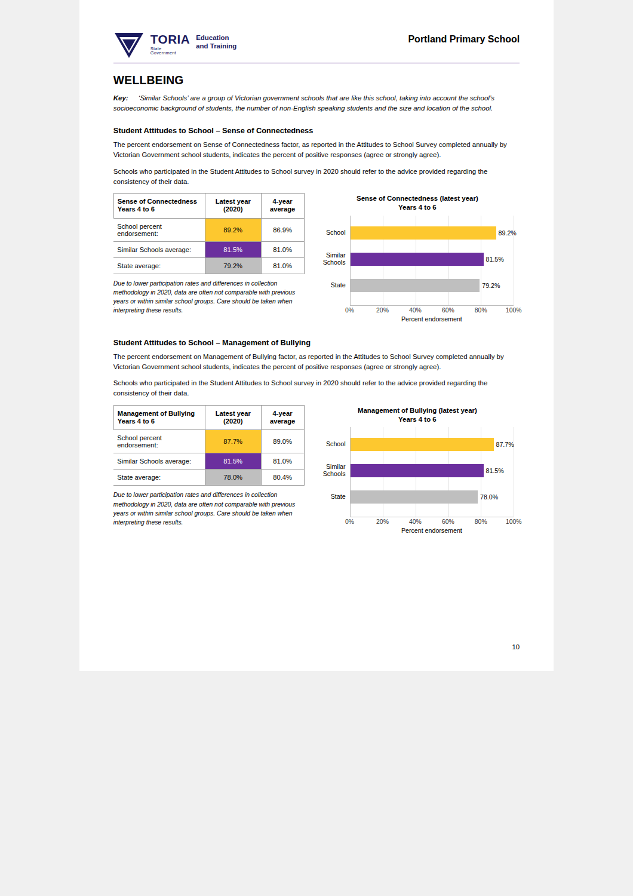TORIA
State
Government
Education
and Training
Portland Primary School
WELLBEING
Key: ‘Similar Schools’ are a group of Victorian government schools that are like this school, taking into account the school’s socioeconomic background of students, the number of non-English speaking students and the size and location of the school.
Student Attitudes to School – Sense of Connectedness
The percent endorsement on Sense of Connectedness factor, as reported in the Attitudes to School Survey completed annually by Victorian Government school students, indicates the percent of positive responses (agree or strongly agree).
Schools who participated in the Student Attitudes to School survey in 2020 should refer to the advice provided regarding the consistency of their data.
| Sense of Connectedness Years 4 to 6 | Latest year (2020) | 4-year average |
| --- | --- | --- |
| School percent endorsement: | 89.2% | 86.9% |
| Similar Schools average: | 81.5% | 81.0% |
| State average: | 79.2% | 81.0% |
Due to lower participation rates and differences in collection methodology in 2020, data are often not comparable with previous years or within similar school groups. Care should be taken when interpreting these results.
Sense of Connectedness (latest year)
Years 4 to 6
School
89.2%
Similar
Schools
81.5%
State
79.2%
0% 20% 40% 60% 80% 100%
Percent endorsement
Student Attitudes to School – Management of Bullying
The percent endorsement on Management of Bullying factor, as reported in the Attitudes to School Survey completed annually by Victorian Government school students, indicates the percent of positive responses (agree or strongly agree).
Schools who participated in the Student Attitudes to School survey in 2020 should refer to the advice provided regarding the consistency of their data.
| Management of Bullying Years 4 to 6 | Latest year (2020) | 4-year average |
| --- | --- | --- |
| School percent endorsement: | 87.7% | 89.0% |
| Similar Schools average: | 81.5% | 81.0% |
| State average: | 78.0% | 80.4% |
Due to lower participation rates and differences in collection methodology in 2020, data are often not comparable with previous years or within similar school groups. Care should be taken when interpreting these results.
Management of Bullying (latest year)
Years 4 to 6
School
87.7%
Similar
Schools
81.5%
State
78.0%
0% 20% 40% 60% 80% 100%
Percent endorsement
10